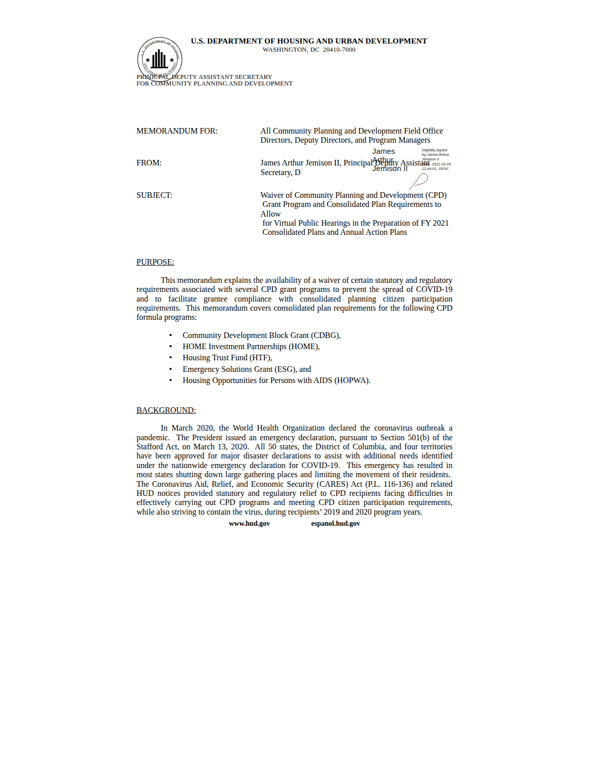U.S. DEPARTMENT OF HOUSING AND URBAN DEVELOPMENT
U.S. DEPARTMENT OF HOUSING AND URBAN DEVELOPMENT
WASHINGTON, DC 20410-7000
PRINICPAL DEPUTY ASSISTANT SECRETARY
FOR COMMUNITY PLANNING AND DEVELOPMENT
James
Arthur
Jemison II
Digitally signed
by James Arthur
Jemison II
Date: 2021.02.03
12:44:01 -05'00'
MEMORANDUM FOR:
All Community Planning and Development Field Office Directors, Deputy Directors, and Program Managers
FROM:
James Arthur Jemison II, Principal Deputy Assistant Secretary, D
SUBJECT:
Waiver of Community Planning and Development (CPD) Grant Program and Consolidated Plan Requirements to Allow for Virtual Public Hearings in the Preparation of FY 2021 Consolidated Plans and Annual Action Plans
PURPOSE:
This memorandum explains the availability of a waiver of certain statutory and regulatory requirements associated with several CPD grant programs to prevent the spread of COVID-19 and to facilitate grantee compliance with consolidated planning citizen participation requirements. This memorandum covers consolidated plan requirements for the following CPD formula programs:
Community Development Block Grant (CDBG),
HOME Investment Partnerships (HOME),
Housing Trust Fund (HTF),
Emergency Solutions Grant (ESG), and
Housing Opportunities for Persons with AIDS (HOPWA).
BACKGROUND:
In March 2020, the World Health Organization declared the coronavirus outbreak a pandemic. The President issued an emergency declaration, pursuant to Section 501(b) of the Stafford Act, on March 13, 2020. All 50 states, the District of Columbia, and four territories have been approved for major disaster declarations to assist with additional needs identified under the nationwide emergency declaration for COVID-19. This emergency has resulted in most states shutting down large gathering places and limiting the movement of their residents. The Coronavirus Aid, Relief, and Economic Security (CARES) Act (P.L. 116-136) and related HUD notices provided statutory and regulatory relief to CPD recipients facing difficulties in effectively carrying out CPD programs and meeting CPD citizen participation requirements, while also striving to contain the virus, during recipients’ 2019 and 2020 program years.
www.hud.gov espanol.hud.gov